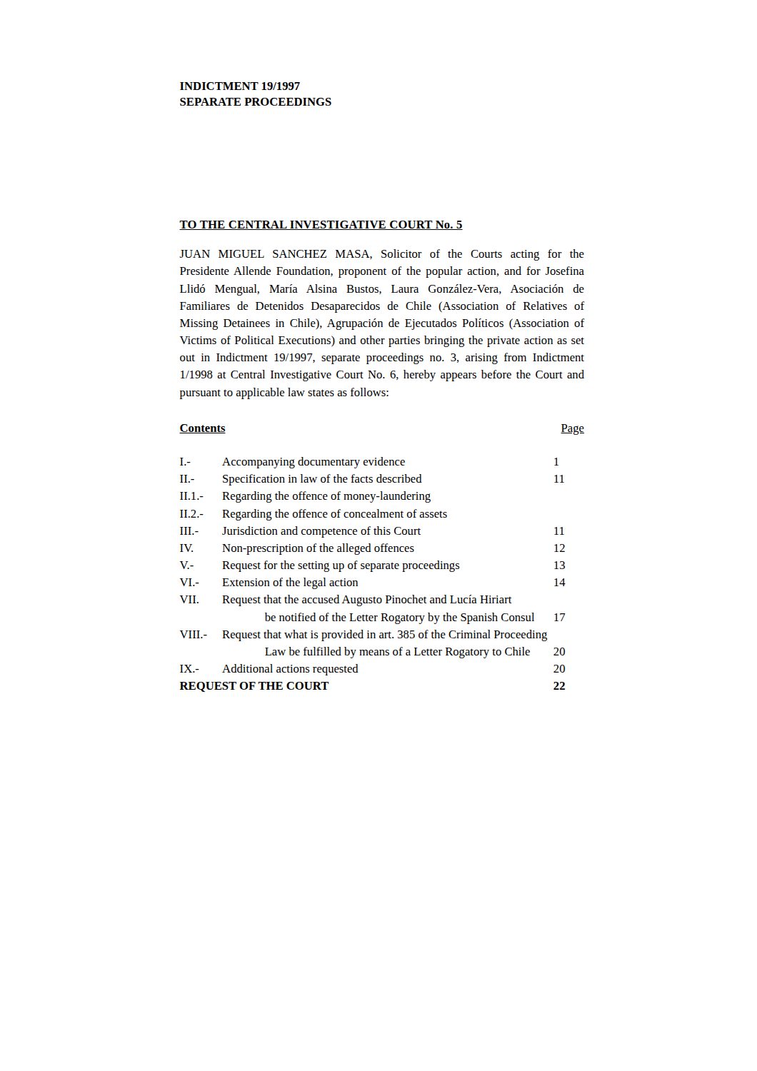INDICTMENT 19/1997
SEPARATE PROCEEDINGS
TO THE CENTRAL INVESTIGATIVE COURT No. 5
JUAN MIGUEL SANCHEZ MASA, Solicitor of the Courts acting for the Presidente Allende Foundation, proponent of the popular action, and for Josefina Llidó Mengual, María Alsina Bustos, Laura González-Vera, Asociación de Familiares de Detenidos Desaparecidos de Chile (Association of Relatives of Missing Detainees in Chile), Agrupación de Ejecutados Políticos (Association of Victims of Political Executions) and other parties bringing the private action as set out in Indictment 19/1997, separate proceedings no. 3, arising from Indictment 1/1998 at Central Investigative Court No. 6, hereby appears before the Court and pursuant to applicable law states as follows:
Contents
Page
| I.- | Accompanying documentary evidence | 1 |
| II.- | Specification in law of the facts described | 11 |
| II.1.- | Regarding the offence of money-laundering | |
| II.2.- | Regarding the offence of concealment of assets | |
| III.- | Jurisdiction and competence of this Court | 11 |
| IV. | Non-prescription of the alleged offences | 12 |
| V.- | Request for the setting up of separate proceedings | 13 |
| VI.- | Extension of the legal action | 14 |
| VII. | Request that the accused Augusto Pinochet and Lucía Hiriart | |
| | be notified of the Letter Rogatory by the Spanish Consul | 17 |
| VIII.- | Request that what is provided in art. 385 of the Criminal Proceeding | |
| | Law be fulfilled by means of a Letter Rogatory to Chile | 20 |
| IX.- | Additional actions requested | 20 |
| REQUEST OF THE COURT | 22 |